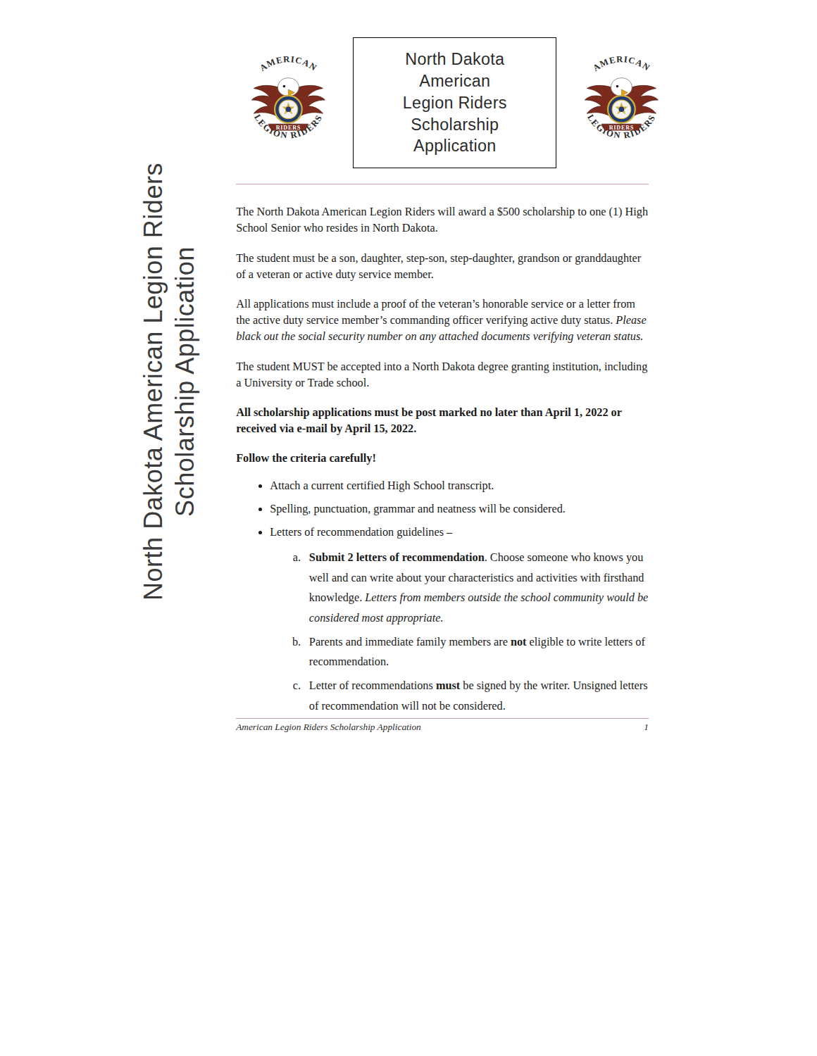North Dakota American Legion Riders Scholarship Application
AMERICAN LEGION RIDERS RIDERS
North Dakota
American
Legion Riders
Scholarship
Application
AMERICAN LEGION RIDERS RIDERS
The North Dakota American Legion Riders will award a $500 scholarship to one (1) High School Senior who resides in North Dakota.
The student must be a son, daughter, step-son, step-daughter, grandson or granddaughter of a veteran or active duty service member.
All applications must include a proof of the veteran’s honorable service or a letter from the active duty service member’s commanding officer verifying active duty status. Please black out the social security number on any attached documents verifying veteran status.
The student MUST be accepted into a North Dakota degree granting institution, including a University or Trade school.
All scholarship applications must be post marked no later than April 1, 2022 or received via e-mail by April 15, 2022.
Follow the criteria carefully!
Attach a current certified High School transcript.
Spelling, punctuation, grammar and neatness will be considered.
Letters of recommendation guidelines –
Submit 2 letters of recommendation. Choose someone who knows you well and can write about your characteristics and activities with firsthand knowledge. Letters from members outside the school community would be considered most appropriate.
Parents and immediate family members are not eligible to write letters of recommendation.
Letter of recommendations must be signed by the writer. Unsigned letters of recommendation will not be considered.
American Legion Riders Scholarship Application 1